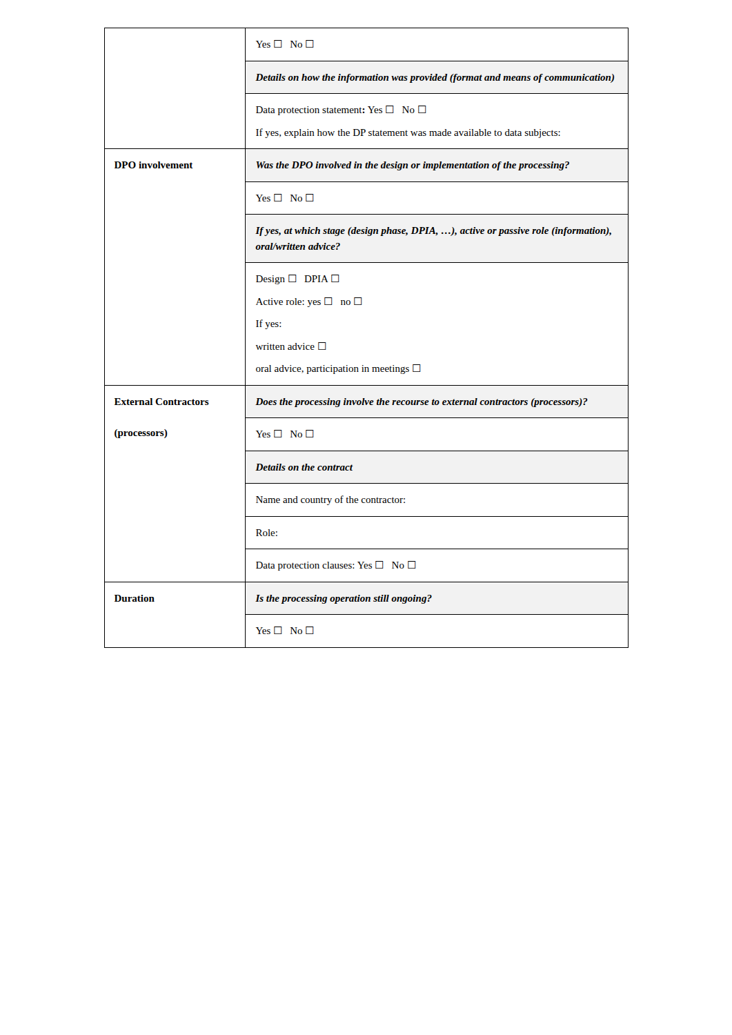| | Yes ☐ No ☐ |
| Details on how the information was provided (format and means of communication) |
| Data protection statement : Yes ☐ No ☐ If yes, explain how the DP statement was made available to data subjects: |
| DPO involvement | Was the DPO involved in the design or implementation of the processing? |
| Yes ☐ No ☐ |
| If yes, at which stage (design phase, DPIA, …), active or passive role (information), oral/written advice? |
| Design ☐ DPIA ☐ Active role: yes ☐ no ☐ If yes: written advice ☐ oral advice, participation in meetings ☐ |
| External Contractors (processors) | Does the processing involve the recourse to external contractors (processors)? |
| Yes ☐ No ☐ |
| Details on the contract |
| Name and country of the contractor: |
| Role: |
| Data protection clauses: Yes ☐ No ☐ |
| Duration | Is the processing operation still ongoing? |
| Yes ☐ No ☐ |